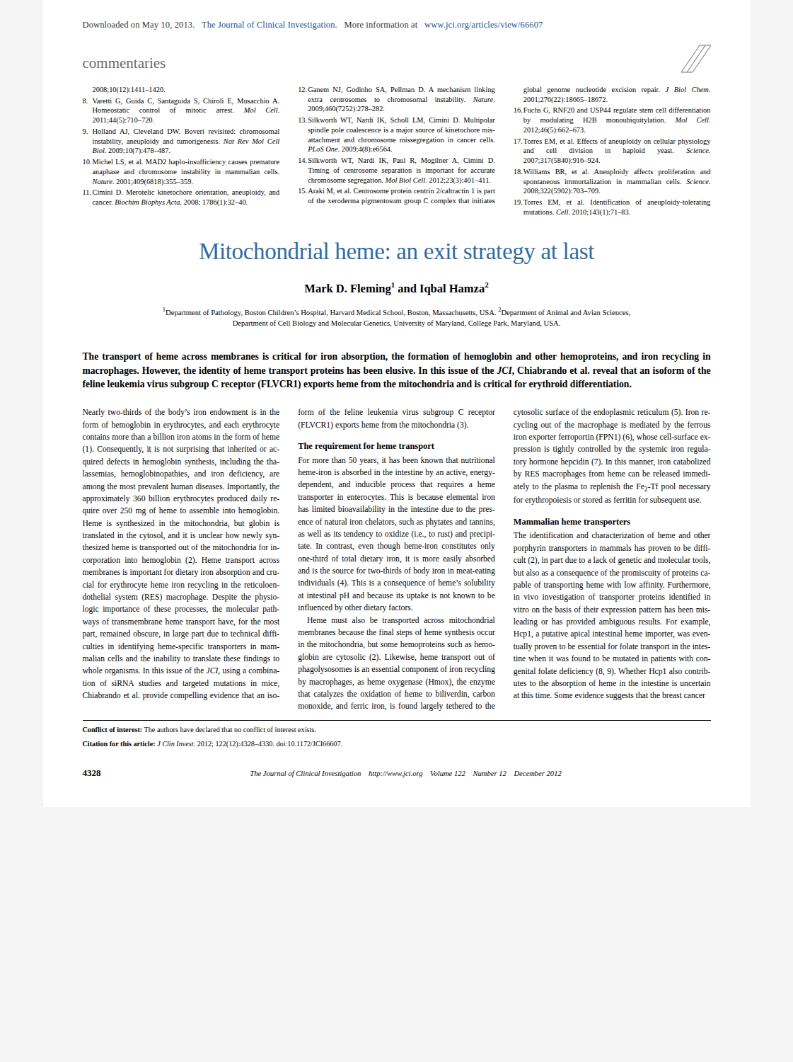Downloaded on May 10, 2013. The Journal of Clinical Investigation. More information at www.jci.org/articles/view/66607
commentaries
2008;10(12):1411–1420.
8. Varetti G, Guida C, Santaguida S, Chiroli E, Musacchio A. Homeostatic control of mitotic arrest. Mol Cell. 2011;44(5):710–720.
9. Holland AJ, Cleveland DW. Boveri revisited: chromosomal instability, aneuploidy and tumorigenesis. Nat Rev Mol Cell Biol. 2009;10(7):478–487.
10. Michel LS, et al. MAD2 haplo-insufficiency causes premature anaphase and chromosome instability in mammalian cells. Nature. 2001;409(6818):355–359.
11. Cimini D. Merotelic kinetochore orientation, aneuploidy, and cancer. Biochim Biophys Acta. 2008; 1786(1):32–40.
12. Ganem NJ, Godinho SA, Pellman D. A mechanism linking extra centrosomes to chromosomal instability. Nature. 2009;460(7252):278–282.
13. Silkworth WT, Nardi IK, Scholl LM, Cimini D. Multipolar spindle pole coalescence is a major source of kinetochore mis-attachment and chromosome missegregation in cancer cells. PLoS One. 2009;4(8):e6564.
14. Silkworth WT, Nardi IK, Paul R, Mogilner A, Cimini D. Timing of centrosome separation is important for accurate chromosome segregation. Mol Biol Cell. 2012;23(3):401–411.
15. Araki M, et al. Centrosome protein centrin 2/caltractin 1 is part of the xeroderma pigmentosum group C complex that initiates global genome nucleotide excision repair. J Biol Chem. 2001;276(22):18665–18672.
16. Fuchs G, RNF20 and USP44 regulate stem cell differentiation by modulating H2B monoubiquitylation. Mol Cell. 2012;46(5):662–673.
17. Torres EM, et al. Effects of aneuploidy on cellular physiology and cell division in haploid yeast. Science. 2007;317(5840):916–924.
18. Williams BR, et al. Aneuploidy affects proliferation and spontaneous immortalization in mammalian cells. Science. 2008;322(5902):703–709.
19. Torres EM, et al. Identification of aneuploidy-tolerating mutations. Cell. 2010;143(1):71–83.
Mitochondrial heme: an exit strategy at last
Mark D. Fleming1 and Iqbal Hamza2
1Department of Pathology, Boston Children’s Hospital, Harvard Medical School, Boston, Massachusetts, USA. 2Department of Animal and Avian Sciences,
Department of Cell Biology and Molecular Genetics, University of Maryland, College Park, Maryland, USA.
The transport of heme across membranes is critical for iron absorption, the formation of hemoglobin and other hemoproteins, and iron recycling in macrophages. However, the identity of heme transport proteins has been elusive. In this issue of the JCI, Chiabrando et al. reveal that an isoform of the feline leukemia virus subgroup C receptor (FLVCR1) exports heme from the mitochondria and is critical for erythroid differentiation.
Nearly two-thirds of the body’s iron endowment is in the form of hemoglobin in erythrocytes, and each erythrocyte contains more than a billion iron atoms in the form of heme (1). Consequently, it is not surprising that inherited or acquired defects in hemoglobin synthesis, including the thalassemias, hemoglobinopathies, and iron deficiency, are among the most prevalent human diseases. Importantly, the approximately 360 billion erythrocytes produced daily require over 250 mg of heme to assemble into hemoglobin. Heme is synthesized in the mitochondria, but globin is translated in the cytosol, and it is unclear how newly synthesized heme is transported out of the mitochondria for incorporation into hemoglobin (2). Heme transport across membranes is important for dietary iron absorption and crucial for erythrocyte heme iron recycling in the reticuloendothelial system (RES) macrophage. Despite the physiologic importance of these processes, the molecular pathways of transmembrane heme transport have, for the most part, remained obscure, in large part due to technical difficulties in identifying heme-specific transporters in mammalian cells and the inability to translate these findings to whole organisms. In this issue of the JCI, using a combination of siRNA studies and targeted mutations in mice, Chiabrando et al. provide compelling evidence that an isoform of the feline leukemia virus subgroup C receptor (FLVCR1) exports heme from the mitochondria (3).
The requirement for heme transport
For more than 50 years, it has been known that nutritional heme-iron is absorbed in the intestine by an active, energy-dependent, and inducible process that requires a heme transporter in enterocytes. This is because elemental iron has limited bioavailability in the intestine due to the presence of natural iron chelators, such as phytates and tannins, as well as its tendency to oxidize (i.e., to rust) and precipitate. In contrast, even though heme-iron constitutes only one-third of total dietary iron, it is more easily absorbed and is the source for two-thirds of body iron in meat-eating individuals (4). This is a consequence of heme’s solubility at intestinal pH and because its uptake is not known to be influenced by other dietary factors.
Heme must also be transported across mitochondrial membranes because the final steps of heme synthesis occur in the mitochondria, but some hemoproteins such as hemoglobin are cytosolic (2). Likewise, heme transport out of phagolysosomes is an essential component of iron recycling by macrophages, as heme oxygenase (Hmox), the enzyme that catalyzes the oxidation of heme to biliverdin, carbon monoxide, and ferric iron, is found largely tethered to the cytosolic surface of the endoplasmic reticulum (5). Iron recycling out of the macrophage is mediated by the ferrous iron exporter ferroportin (FPN1) (6), whose cell-surface expression is tightly controlled by the systemic iron regulatory hormone hepcidin (7). In this manner, iron catabolized by RES macrophages from heme can be released immediately to the plasma to replenish the Fe2-Tf pool necessary for erythropoiesis or stored as ferritin for subsequent use.
Mammalian heme transporters
The identification and characterization of heme and other porphyrin transporters in mammals has proven to be difficult (2), in part due to a lack of genetic and molecular tools, but also as a consequence of the promiscuity of proteins capable of transporting heme with low affinity. Furthermore, in vivo investigation of transporter proteins identified in vitro on the basis of their expression pattern has been misleading or has provided ambiguous results. For example, Hcp1, a putative apical intestinal heme importer, was eventually proven to be essential for folate transport in the intestine when it was found to be mutated in patients with congenital folate deficiency (8, 9). Whether Hcp1 also contributes to the absorption of heme in the intestine is uncertain at this time. Some evidence suggests that the breast cancer
Conflict of interest: The authors have declared that no conflict of interest exists.
Citation for this article: J Clin Invest. 2012; 122(12):4328–4330. doi:10.1172/JCI66607.
4328
The Journal of Clinical Investigation http://www.jci.org Volume 122 Number 12 December 2012